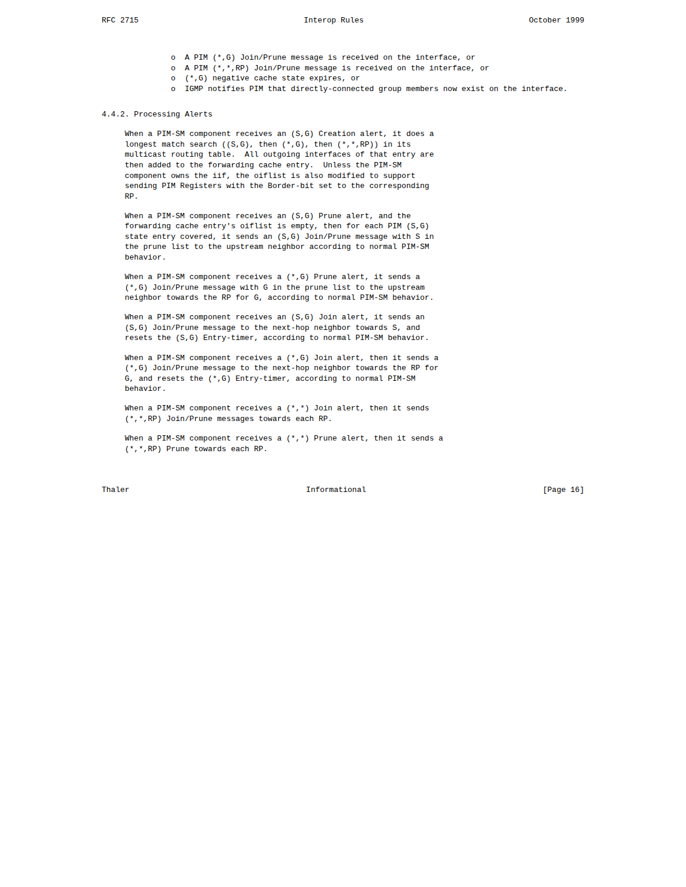RFC 2715 Interop Rules October 1999
A PIM (*,G) Join/Prune message is received on the interface, or
A PIM (*,*,RP) Join/Prune message is received on the interface, or
(*,G) negative cache state expires, or
IGMP notifies PIM that directly-connected group members now exist on the interface.
4.4.2. Processing Alerts
When a PIM-SM component receives an (S,G) Creation alert, it does a longest match search ((S,G), then (*,G), then (*,*,RP)) in its multicast routing table. All outgoing interfaces of that entry are then added to the forwarding cache entry. Unless the PIM-SM component owns the iif, the oiflist is also modified to support sending PIM Registers with the Border-bit set to the corresponding RP.
When a PIM-SM component receives an (S,G) Prune alert, and the forwarding cache entry's oiflist is empty, then for each PIM (S,G) state entry covered, it sends an (S,G) Join/Prune message with S in the prune list to the upstream neighbor according to normal PIM-SM behavior.
When a PIM-SM component receives a (*,G) Prune alert, it sends a (*,G) Join/Prune message with G in the prune list to the upstream neighbor towards the RP for G, according to normal PIM-SM behavior.
When a PIM-SM component receives an (S,G) Join alert, it sends an (S,G) Join/Prune message to the next-hop neighbor towards S, and resets the (S,G) Entry-timer, according to normal PIM-SM behavior.
When a PIM-SM component receives a (*,G) Join alert, then it sends a (*,G) Join/Prune message to the next-hop neighbor towards the RP for G, and resets the (*,G) Entry-timer, according to normal PIM-SM behavior.
When a PIM-SM component receives a (*,*) Join alert, then it sends (*,*,RP) Join/Prune messages towards each RP.
When a PIM-SM component receives a (*,*) Prune alert, then it sends a (*,*,RP) Prune towards each RP.
Thaler Informational [Page 16]